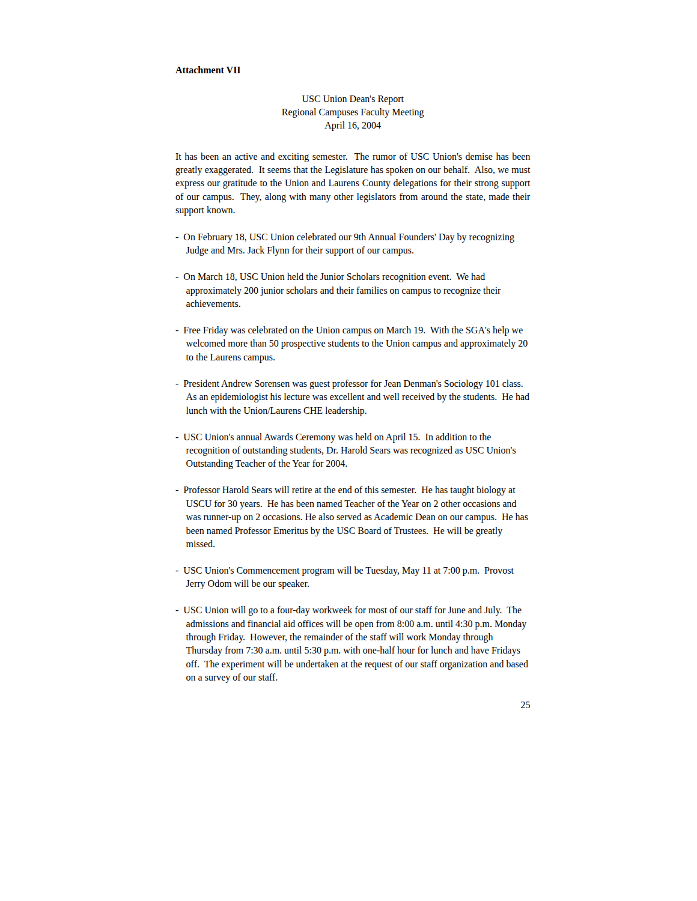Attachment VII
USC Union Dean's Report
Regional Campuses Faculty Meeting
April 16, 2004
It has been an active and exciting semester. The rumor of USC Union's demise has been greatly exaggerated. It seems that the Legislature has spoken on our behalf. Also, we must express our gratitude to the Union and Laurens County delegations for their strong support of our campus. They, along with many other legislators from around the state, made their support known.
On February 18, USC Union celebrated our 9th Annual Founders' Day by recognizing Judge and Mrs. Jack Flynn for their support of our campus.
On March 18, USC Union held the Junior Scholars recognition event. We had approximately 200 junior scholars and their families on campus to recognize their achievements.
Free Friday was celebrated on the Union campus on March 19. With the SGA's help we welcomed more than 50 prospective students to the Union campus and approximately 20 to the Laurens campus.
President Andrew Sorensen was guest professor for Jean Denman's Sociology 101 class. As an epidemiologist his lecture was excellent and well received by the students. He had lunch with the Union/Laurens CHE leadership.
USC Union's annual Awards Ceremony was held on April 15. In addition to the recognition of outstanding students, Dr. Harold Sears was recognized as USC Union's Outstanding Teacher of the Year for 2004.
Professor Harold Sears will retire at the end of this semester. He has taught biology at USCU for 30 years. He has been named Teacher of the Year on 2 other occasions and was runner-up on 2 occasions. He also served as Academic Dean on our campus. He has been named Professor Emeritus by the USC Board of Trustees. He will be greatly missed.
USC Union's Commencement program will be Tuesday, May 11 at 7:00 p.m. Provost Jerry Odom will be our speaker.
USC Union will go to a four-day workweek for most of our staff for June and July. The admissions and financial aid offices will be open from 8:00 a.m. until 4:30 p.m. Monday through Friday. However, the remainder of the staff will work Monday through Thursday from 7:30 a.m. until 5:30 p.m. with one-half hour for lunch and have Fridays off. The experiment will be undertaken at the request of our staff organization and based on a survey of our staff.
25